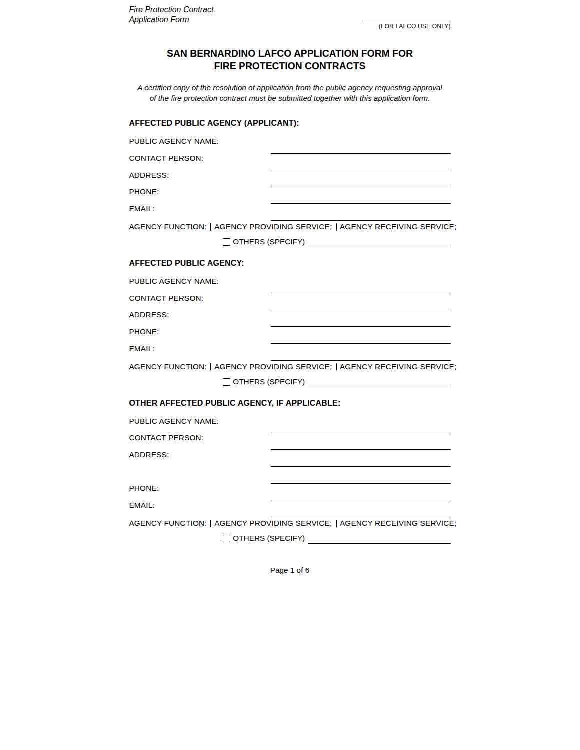Fire Protection Contract
Application Form
(FOR LAFCO USE ONLY)
SAN BERNARDINO LAFCO APPLICATION FORM FOR
FIRE PROTECTION CONTRACTS
A certified copy of the resolution of application from the public agency requesting approval of the fire protection contract must be submitted together with this application form.
AFFECTED PUBLIC AGENCY (APPLICANT):
| PUBLIC AGENCY NAME: | |
| CONTACT PERSON: | |
| ADDRESS: | |
| PHONE: | |
| EMAIL: | |
AGENCY FUNCTION: AGENCY PROVIDING SERVICE; AGENCY RECEIVING SERVICE;
OTHERS (SPECIFY)
AFFECTED PUBLIC AGENCY:
| PUBLIC AGENCY NAME: | |
| CONTACT PERSON: | |
| ADDRESS: | |
| PHONE: | |
| EMAIL: | |
AGENCY FUNCTION: AGENCY PROVIDING SERVICE; AGENCY RECEIVING SERVICE;
OTHERS (SPECIFY)
OTHER AFFECTED PUBLIC AGENCY, IF APPLICABLE:
| PUBLIC AGENCY NAME: | |
| CONTACT PERSON: | |
| ADDRESS: | |
| PHONE: | |
| EMAIL: | |
AGENCY FUNCTION: AGENCY PROVIDING SERVICE; AGENCY RECEIVING SERVICE;
OTHERS (SPECIFY)
Page 1 of 6